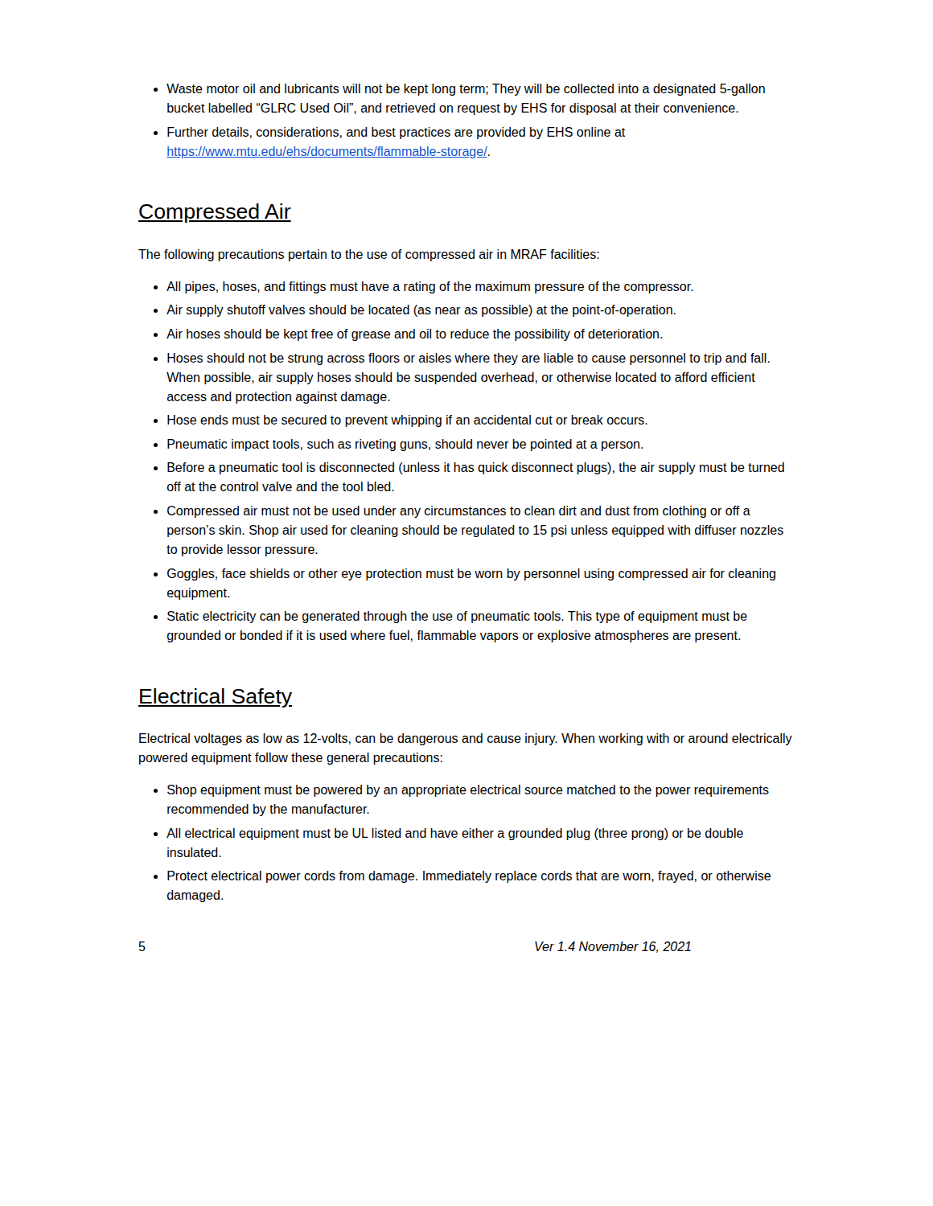Waste motor oil and lubricants will not be kept long term; They will be collected into a designated 5-gallon bucket labelled “GLRC Used Oil”, and retrieved on request by EHS for disposal at their convenience.
Further details, considerations, and best practices are provided by EHS online at https://www.mtu.edu/ehs/documents/flammable-storage/.
Compressed Air
The following precautions pertain to the use of compressed air in MRAF facilities:
All pipes, hoses, and fittings must have a rating of the maximum pressure of the compressor.
Air supply shutoff valves should be located (as near as possible) at the point-of-operation.
Air hoses should be kept free of grease and oil to reduce the possibility of deterioration.
Hoses should not be strung across floors or aisles where they are liable to cause personnel to trip and fall. When possible, air supply hoses should be suspended overhead, or otherwise located to afford efficient access and protection against damage.
Hose ends must be secured to prevent whipping if an accidental cut or break occurs.
Pneumatic impact tools, such as riveting guns, should never be pointed at a person.
Before a pneumatic tool is disconnected (unless it has quick disconnect plugs), the air supply must be turned off at the control valve and the tool bled.
Compressed air must not be used under any circumstances to clean dirt and dust from clothing or off a person’s skin. Shop air used for cleaning should be regulated to 15 psi unless equipped with diffuser nozzles to provide lessor pressure.
Goggles, face shields or other eye protection must be worn by personnel using compressed air for cleaning equipment.
Static electricity can be generated through the use of pneumatic tools. This type of equipment must be grounded or bonded if it is used where fuel, flammable vapors or explosive atmospheres are present.
Electrical Safety
Electrical voltages as low as 12-volts, can be dangerous and cause injury. When working with or around electrically powered equipment follow these general precautions:
Shop equipment must be powered by an appropriate electrical source matched to the power requirements recommended by the manufacturer.
All electrical equipment must be UL listed and have either a grounded plug (three prong) or be double insulated.
Protect electrical power cords from damage. Immediately replace cords that are worn, frayed, or otherwise damaged.
5 Ver 1.4 November 16, 2021